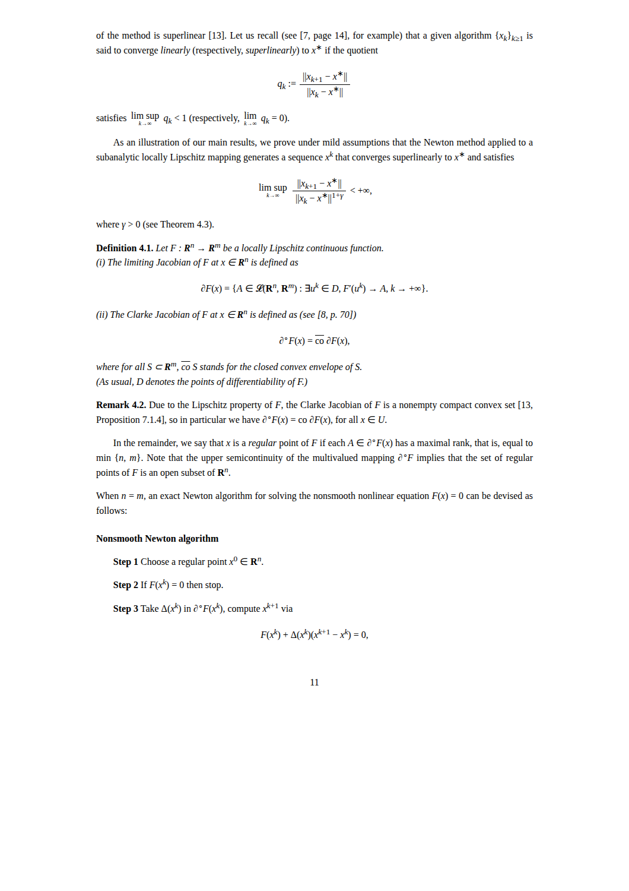of the method is superlinear [13]. Let us recall (see [7, page 14], for example) that a given algorithm {xk}k≥1 is said to converge linearly (respectively, superlinearly) to x∗ if the quotient
qk := ||xk+1 − x∗|| ||xk − x∗||
satisfies lim sup k→∞ qk < 1 (respectively, lim k→∞ qk = 0).
As an illustration of our main results, we prove under mild assumptions that the Newton method applied to a subanalytic locally Lipschitz mapping generates a sequence xk that converges superlinearly to x∗ and satisfies
lim sup k→∞ ||xk+1 − x∗|| ||xk − x∗||1+γ < +∞,
where γ > 0 (see Theorem 4.3).
Definition 4.1. Let F : Rn → Rm be a locally Lipschitz continuous function.
(i) The limiting Jacobian of F at x ∈ Rn is defined as
∂F(x) = {A ∈ 𝓛(Rn, Rm) : ∃uk ∈ D, F′(uk) → A, k → +∞}.
(ii) The Clarke Jacobian of F at x ∈ Rn is defined as (see [8, p. 70])
∂∘F(x) = co ∂F(x),
where for all S ⊂ Rm, co S stands for the closed convex envelope of S.
(As usual, D denotes the points of differentiability of F.)
Remark 4.2. Due to the Lipschitz property of F, the Clarke Jacobian of F is a nonempty compact convex set [13, Proposition 7.1.4], so in particular we have ∂∘F(x) = co ∂F(x), for all x ∈ U.
In the remainder, we say that x is a regular point of F if each A ∈ ∂∘F(x) has a maximal rank, that is, equal to min {n, m}. Note that the upper semicontinuity of the multivalued mapping ∂∘F implies that the set of regular points of F is an open subset of Rn.
When n = m, an exact Newton algorithm for solving the nonsmooth nonlinear equation F(x) = 0 can be devised as follows:
Nonsmooth Newton algorithm
Step 1 Choose a regular point x0 ∈ Rn.
Step 2 If F(xk) = 0 then stop.
Step 3 Take Δ(xk) in ∂∘F(xk), compute xk+1 via
F(xk) + Δ(xk)(xk+1 − xk) = 0,
11